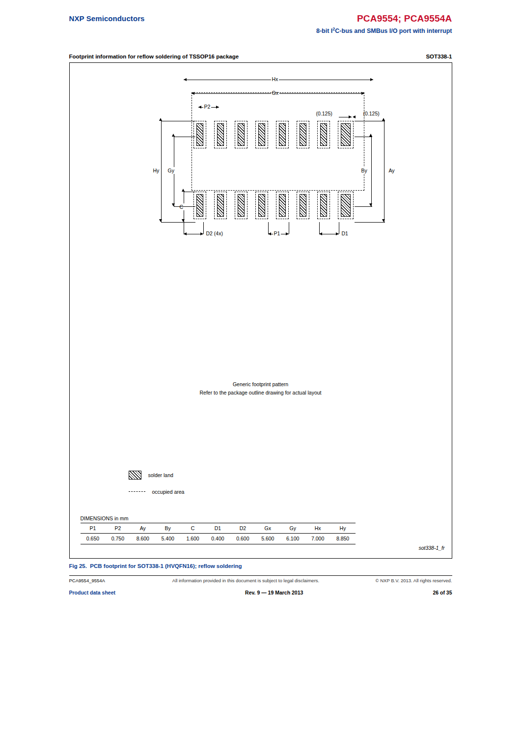NXP Semiconductors
PCA9554; PCA9554A
8-bit I2C-bus and SMBus I/O port with interrupt
Footprint information for reflow soldering of TSSOP16 package
SOT338-1
Hx
Gx
P2
(0.125)
(0.125)
Hy
Gy
C
Ay
By
D2 (4x)
P1
D1
Generic footprint pattern
Refer to the package outline drawing for actual layout
solder land
occupied area
DIMENSIONS in mm
| P1 | P2 | Ay | By | C | D1 | D2 | Gx | Gy | Hx | Hy |
| --- | --- | --- | --- | --- | --- | --- | --- | --- | --- | --- |
| 0.650 | 0.750 | 8.600 | 5.400 | 1.600 | 0.400 | 0.600 | 5.600 | 6.100 | 7.000 | 8.850 |
sot338-1_fr
Fig 25. PCB footprint for SOT338-1 (HVQFN16); reflow soldering
PCA9554_9554A
All information provided in this document is subject to legal disclaimers.
© NXP B.V. 2013. All rights reserved.
Product data sheet
Rev. 9 — 19 March 2013
26 of 35